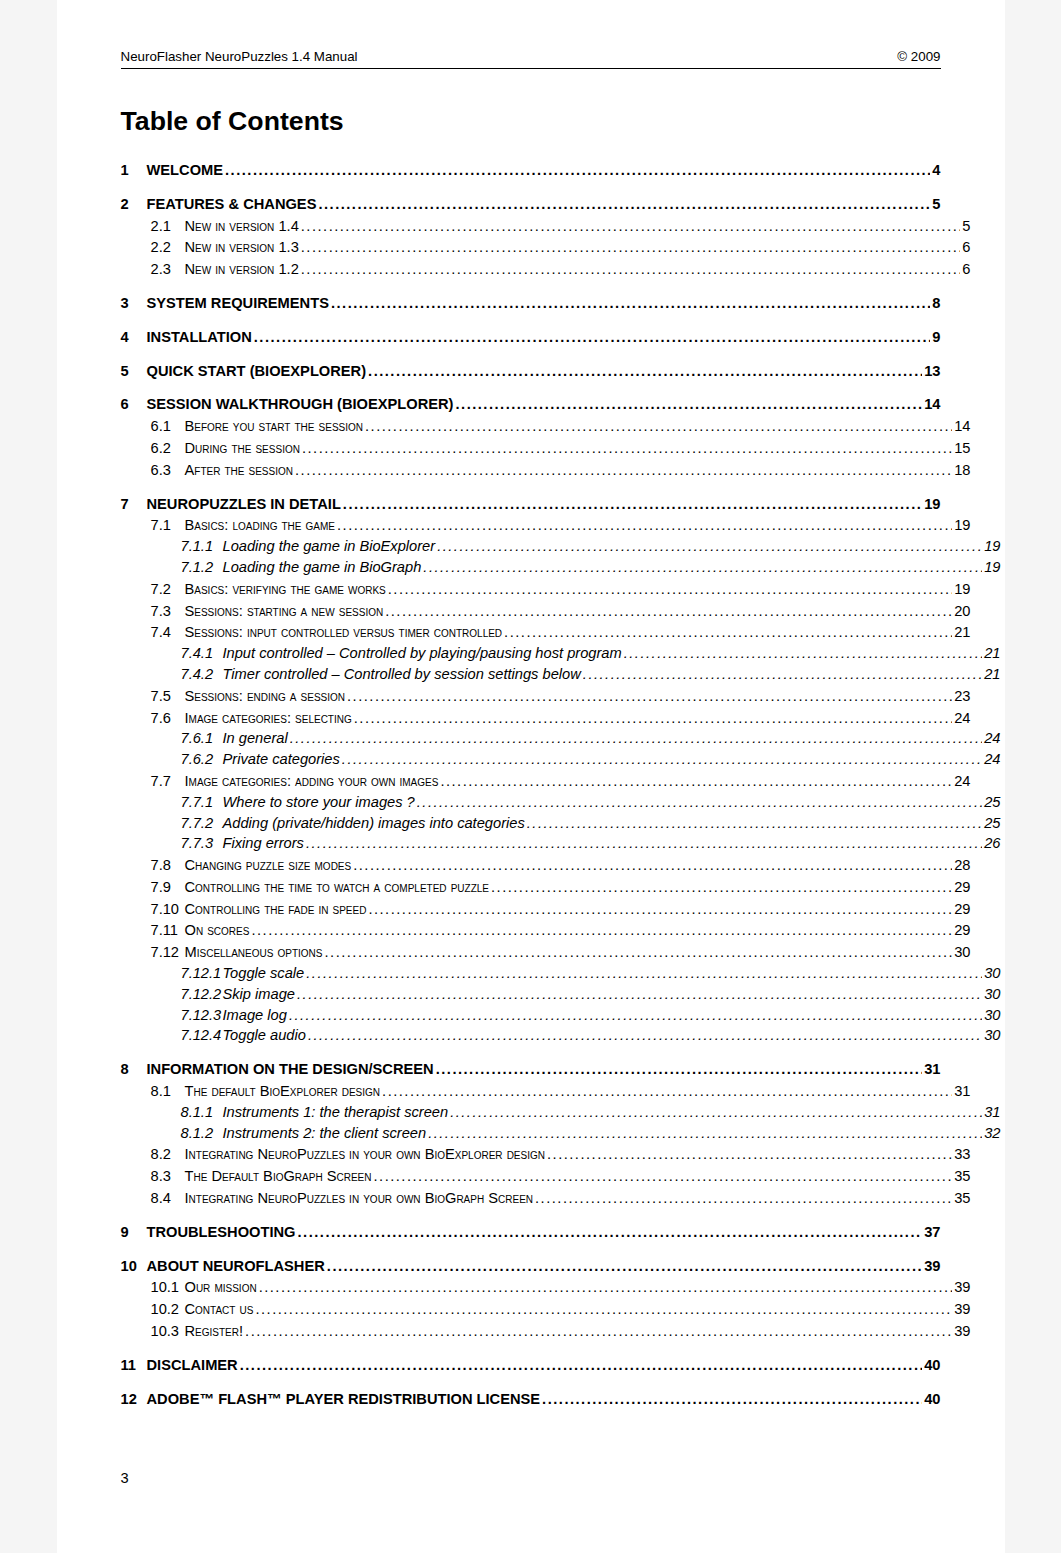NeuroFlasher NeuroPuzzles 1.4 Manual © 2009
Table of Contents
1 Welcome 4
2 Features & Changes 5
2.1 New in version 1.4 5
2.2 New in version 1.3 6
2.3 New in version 1.2 6
3 System Requirements 8
4 Installation 9
5 Quick Start (BioExplorer) 13
6 Session Walkthrough (BioExplorer) 14
6.1 Before you start the session 14
6.2 During the session 15
6.3 After the session 18
7 NeuroPuzzles in Detail 19
7.1 Basics: loading the game 19
7.1.1 Loading the game in BioExplorer 19
7.1.2 Loading the game in BioGraph 19
7.2 Basics: verifying the game works 19
7.3 Sessions: starting a new session 20
7.4 Sessions: input controlled versus timer controlled 21
7.4.1 Input controlled – Controlled by playing/pausing host program 21
7.4.2 Timer controlled – Controlled by session settings below 21
7.5 Sessions: ending a session 23
7.6 Image categories: selecting 24
7.6.1 In general 24
7.6.2 Private categories 24
7.7 Image categories: adding your own images 24
7.7.1 Where to store your images ? 25
7.7.2 Adding (private/hidden) images into categories 25
7.7.3 Fixing errors 26
7.8 Changing puzzle size modes 28
7.9 Controlling the time to watch a completed puzzle 29
7.10 Controlling the fade in speed 29
7.11 On scores 29
7.12 Miscellaneous options 30
7.12.1 Toggle scale 30
7.12.2 Skip image 30
7.12.3 Image log 30
7.12.4 Toggle audio 30
8 Information on the Design/Screen 31
8.1 The default BioExplorer design 31
8.1.1 Instruments 1: the therapist screen 31
8.1.2 Instruments 2: the client screen 32
8.2 Integrating NeuroPuzzles in your own BioExplorer design 33
8.3 The Default BioGraph Screen 35
8.4 Integrating NeuroPuzzles in your own BioGraph Screen 35
9 Troubleshooting 37
10 About NeuroFlasher 39
10.1 Our mission 39
10.2 Contact us 39
10.3 Register! 39
11 Disclaimer 40
12 Adobe™ Flash™ Player Redistribution License 40
3